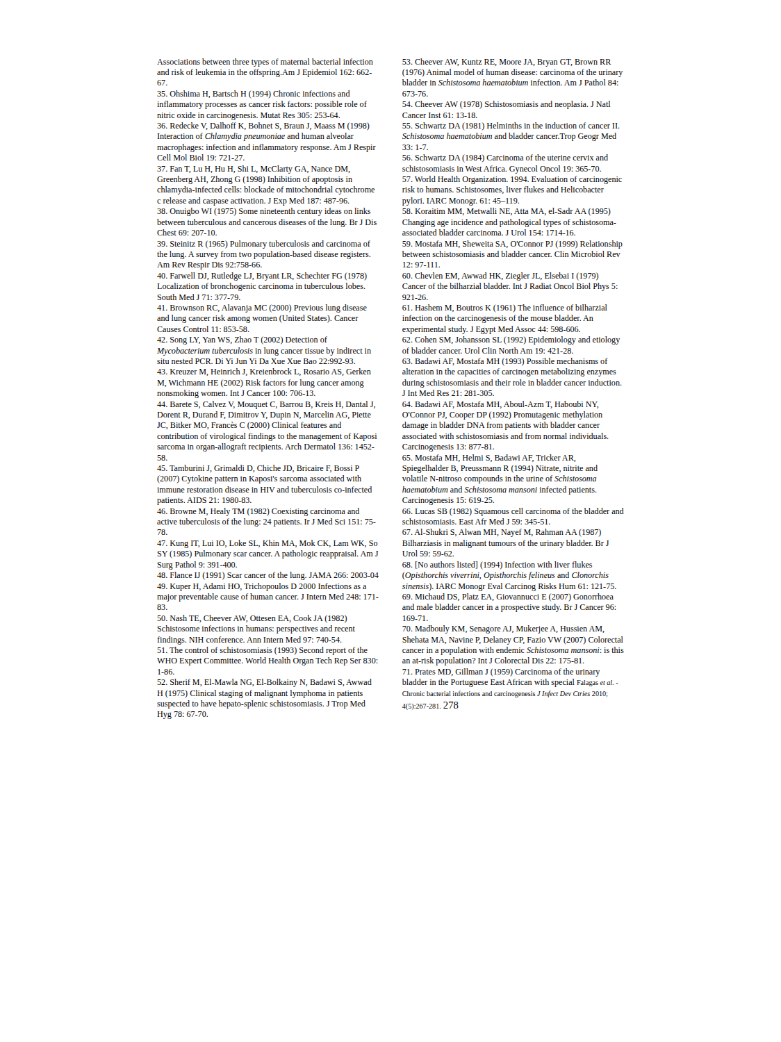Associations between three types of maternal bacterial infection and risk of leukemia in the offspring.Am J Epidemiol 162: 662-67.
35. Ohshima H, Bartsch H (1994) Chronic infections and inflammatory processes as cancer risk factors: possible role of nitric oxide in carcinogenesis. Mutat Res 305: 253-64.
36. Redecke V, Dalhoff K, Bohnet S, Braun J, Maass M (1998) Interaction of Chlamydia pneumoniae and human alveolar macrophages: infection and inflammatory response. Am J Respir Cell Mol Biol 19: 721-27.
37. Fan T, Lu H, Hu H, Shi L, McClarty GA, Nance DM, Greenberg AH, Zhong G (1998) Inhibition of apoptosis in chlamydia-infected cells: blockade of mitochondrial cytochrome c release and caspase activation. J Exp Med 187: 487-96.
38. Onuigbo WI (1975) Some nineteenth century ideas on links between tuberculous and cancerous diseases of the lung. Br J Dis Chest 69: 207-10.
39. Steinitz R (1965) Pulmonary tuberculosis and carcinoma of the lung. A survey from two population-based disease registers. Am Rev Respir Dis 92:758-66.
40. Farwell DJ, Rutledge LJ, Bryant LR, Schechter FG (1978) Localization of bronchogenic carcinoma in tuberculous lobes. South Med J 71: 377-79.
41. Brownson RC, Alavanja MC (2000) Previous lung disease and lung cancer risk among women (United States). Cancer Causes Control 11: 853-58.
42. Song LY, Yan WS, Zhao T (2002) Detection of Mycobacterium tuberculosis in lung cancer tissue by indirect in situ nested PCR. Di Yi Jun Yi Da Xue Xue Bao 22:992-93.
43. Kreuzer M, Heinrich J, Kreienbrock L, Rosario AS, Gerken M, Wichmann HE (2002) Risk factors for lung cancer among nonsmoking women. Int J Cancer 100: 706-13.
44. Barete S, Calvez V, Mouquet C, Barrou B, Kreis H, Dantal J, Dorent R, Durand F, Dimitrov Y, Dupin N, Marcelin AG, Piette JC, Bitker MO, Francès C (2000) Clinical features and contribution of virological findings to the management of Kaposi sarcoma in organ-allograft recipients. Arch Dermatol 136: 1452-58.
45. Tamburini J, Grimaldi D, Chiche JD, Bricaire F, Bossi P (2007) Cytokine pattern in Kaposi's sarcoma associated with immune restoration disease in HIV and tuberculosis co-infected patients. AIDS 21: 1980-83.
46. Browne M, Healy TM (1982) Coexisting carcinoma and active tuberculosis of the lung: 24 patients. Ir J Med Sci 151: 75-78.
47. Kung IT, Lui IO, Loke SL, Khin MA, Mok CK, Lam WK, So SY (1985) Pulmonary scar cancer. A pathologic reappraisal. Am J Surg Pathol 9: 391-400.
48. Flance IJ (1991) Scar cancer of the lung. JAMA 266: 2003-04
49. Kuper H, Adami HO, Trichopoulos D 2000 Infections as a major preventable cause of human cancer. J Intern Med 248: 171-83.
50. Nash TE, Cheever AW, Ottesen EA, Cook JA (1982) Schistosome infections in humans: perspectives and recent findings. NIH conference. Ann Intern Med 97: 740-54.
51. The control of schistosomiasis (1993) Second report of the WHO Expert Committee. World Health Organ Tech Rep Ser 830: 1-86.
52. Sherif M, El-Mawla NG, El-Bolkainy N, Badawi S, Awwad H (1975) Clinical staging of malignant lymphoma in patients suspected to have hepato-splenic schistosomiasis. J Trop Med Hyg 78: 67-70.
53. Cheever AW, Kuntz RE, Moore JA, Bryan GT, Brown RR (1976) Animal model of human disease: carcinoma of the urinary
bladder in Schistosoma haematobium infection. Am J Pathol 84: 673-76.
54. Cheever AW (1978) Schistosomiasis and neoplasia. J Natl Cancer Inst 61: 13-18.
55. Schwartz DA (1981) Helminths in the induction of cancer II. Schistosoma haematobium and bladder cancer.Trop Geogr Med 33: 1-7.
56. Schwartz DA (1984) Carcinoma of the uterine cervix and schistosomiasis in West Africa. Gynecol Oncol 19: 365-70.
57. World Health Organization. 1994. Evaluation of carcinogenic risk to humans. Schistosomes, liver flukes and Helicobacter pylori. IARC Monogr. 61: 45–119.
58. Koraitim MM, Metwalli NE, Atta MA, el-Sadr AA (1995) Changing age incidence and pathological types of schistosoma-associated bladder carcinoma. J Urol 154: 1714-16.
59. Mostafa MH, Sheweita SA, O'Connor PJ (1999) Relationship between schistosomiasis and bladder cancer. Clin Microbiol Rev 12: 97-111.
60. Chevlen EM, Awwad HK, Ziegler JL, Elsebai I (1979) Cancer of the bilharzial bladder. Int J Radiat Oncol Biol Phys 5: 921-26.
61. Hashem M, Boutros K (1961) The influence of bilharzial infection on the carcinogenesis of the mouse bladder. An experimental study. J Egypt Med Assoc 44: 598-606.
62. Cohen SM, Johansson SL (1992) Epidemiology and etiology of bladder cancer. Urol Clin North Am 19: 421-28.
63. Badawi AF, Mostafa MH (1993) Possible mechanisms of alteration in the capacities of carcinogen metabolizing enzymes during schistosomiasis and their role in bladder cancer induction. J Int Med Res 21: 281-305.
64. Badawi AF, Mostafa MH, Aboul-Azm T, Haboubi NY, O'Connor PJ, Cooper DP (1992) Promutagenic methylation damage in bladder DNA from patients with bladder cancer associated with schistosomiasis and from normal individuals. Carcinogenesis 13: 877-81.
65. Mostafa MH, Helmi S, Badawi AF, Tricker AR, Spiegelhalder B, Preussmann R (1994) Nitrate, nitrite and volatile N-nitroso compounds in the urine of Schistosoma haematobium and Schistosoma mansoni infected patients. Carcinogenesis 15: 619-25.
66. Lucas SB (1982) Squamous cell carcinoma of the bladder and schistosomiasis. East Afr Med J 59: 345-51.
67. Al-Shukri S, Alwan MH, Nayef M, Rahman AA (1987) Bilharziasis in malignant tumours of the urinary bladder. Br J Urol 59: 59-62.
68. [No authors listed] (1994) Infection with liver flukes (Opisthorchis viverrini, Opisthorchis felineus and Clonorchis sinensis). IARC Monogr Eval Carcinog Risks Hum 61: 121-75.
69. Michaud DS, Platz EA, Giovannucci E (2007) Gonorrhoea and male bladder cancer in a prospective study. Br J Cancer 96: 169-71.
70. Madbouly KM, Senagore AJ, Mukerjee A, Hussien AM, Shehata MA, Navine P, Delaney CP, Fazio VW (2007) Colorectal cancer in a population with endemic Schistosoma mansoni: is this an at-risk population? Int J Colorectal Dis 22: 175-81.
71. Prates MD, Gillman J (1959) Carcinoma of the urinary bladder in the Portuguese East African with special Falagas et al. - Chronic bacterial infections and carcinogenesis J Infect Dev Ctries 2010; 4(5):267-281. 278